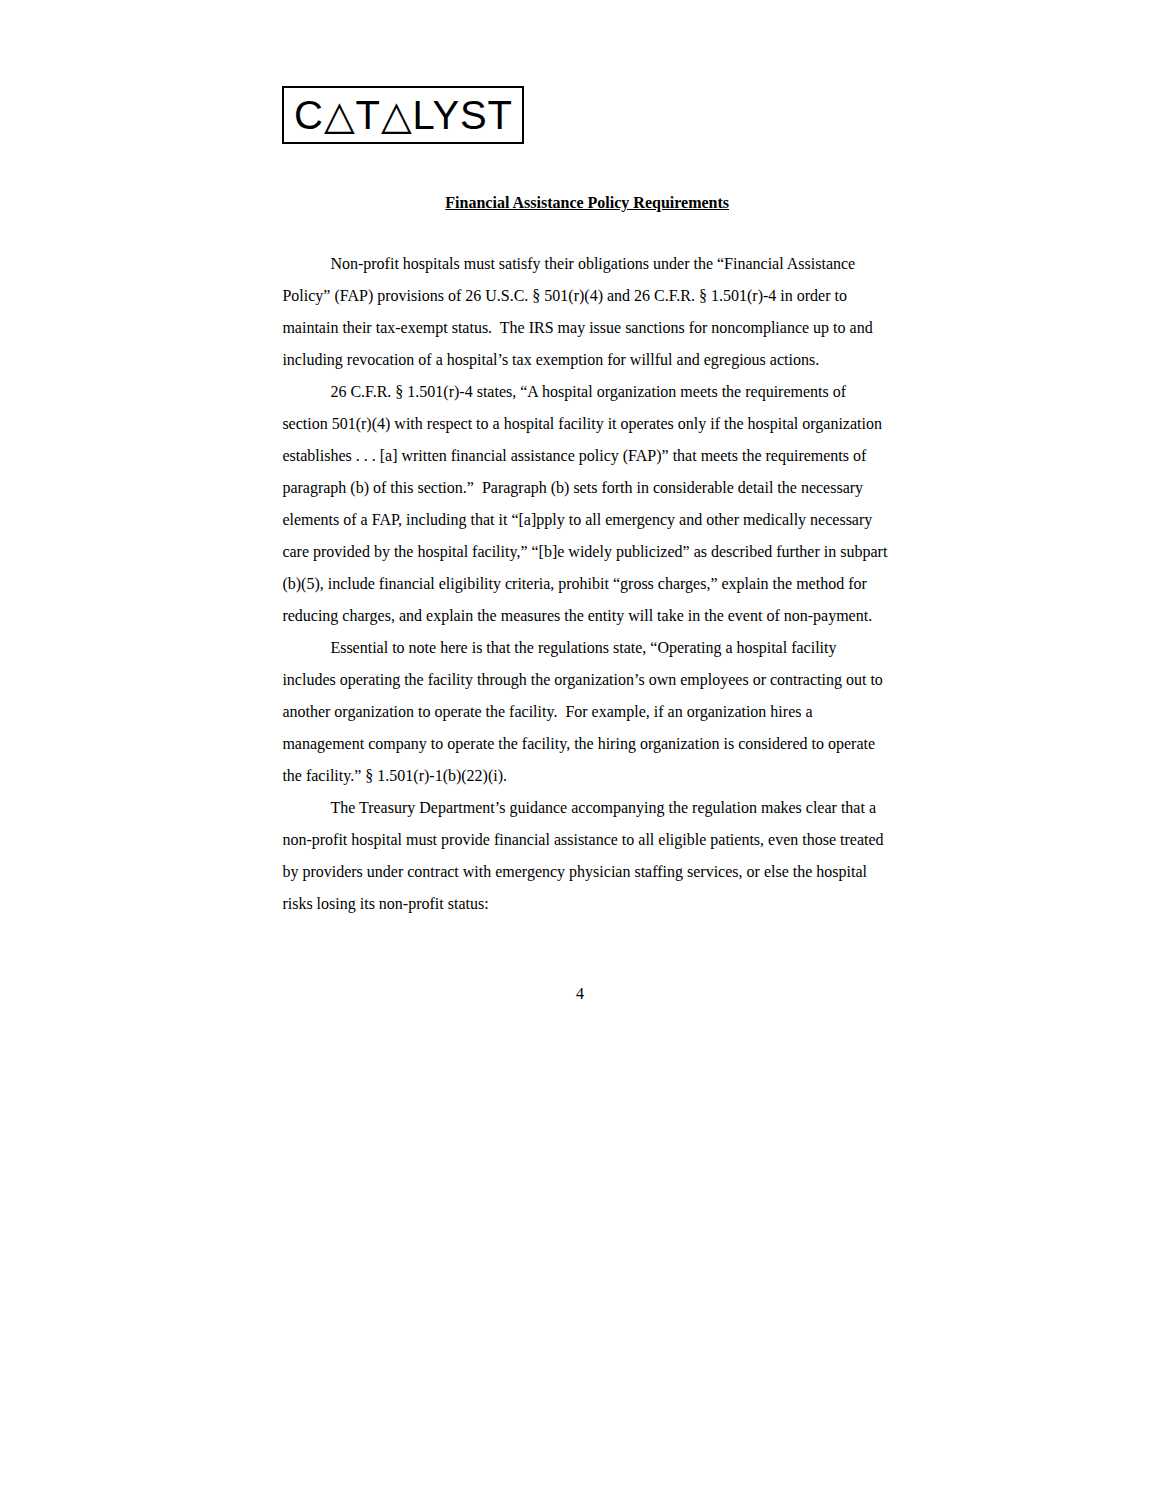C△T△LYST
Financial Assistance Policy Requirements
Non-profit hospitals must satisfy their obligations under the “Financial Assistance Policy” (FAP) provisions of 26 U.S.C. § 501(r)(4) and 26 C.F.R. § 1.501(r)-4 in order to maintain their tax-exempt status. The IRS may issue sanctions for noncompliance up to and including revocation of a hospital’s tax exemption for willful and egregious actions.
26 C.F.R. § 1.501(r)-4 states, “A hospital organization meets the requirements of section 501(r)(4) with respect to a hospital facility it operates only if the hospital organization establishes . . . [a] written financial assistance policy (FAP)” that meets the requirements of paragraph (b) of this section.” Paragraph (b) sets forth in considerable detail the necessary elements of a FAP, including that it “[a]pply to all emergency and other medically necessary care provided by the hospital facility,” “[b]e widely publicized” as described further in subpart (b)(5), include financial eligibility criteria, prohibit “gross charges,” explain the method for reducing charges, and explain the measures the entity will take in the event of non-payment.
Essential to note here is that the regulations state, “Operating a hospital facility includes operating the facility through the organization’s own employees or contracting out to another organization to operate the facility. For example, if an organization hires a management company to operate the facility, the hiring organization is considered to operate the facility.” § 1.501(r)-1(b)(22)(i).
The Treasury Department’s guidance accompanying the regulation makes clear that a non-profit hospital must provide financial assistance to all eligible patients, even those treated by providers under contract with emergency physician staffing services, or else the hospital risks losing its non-profit status:
4